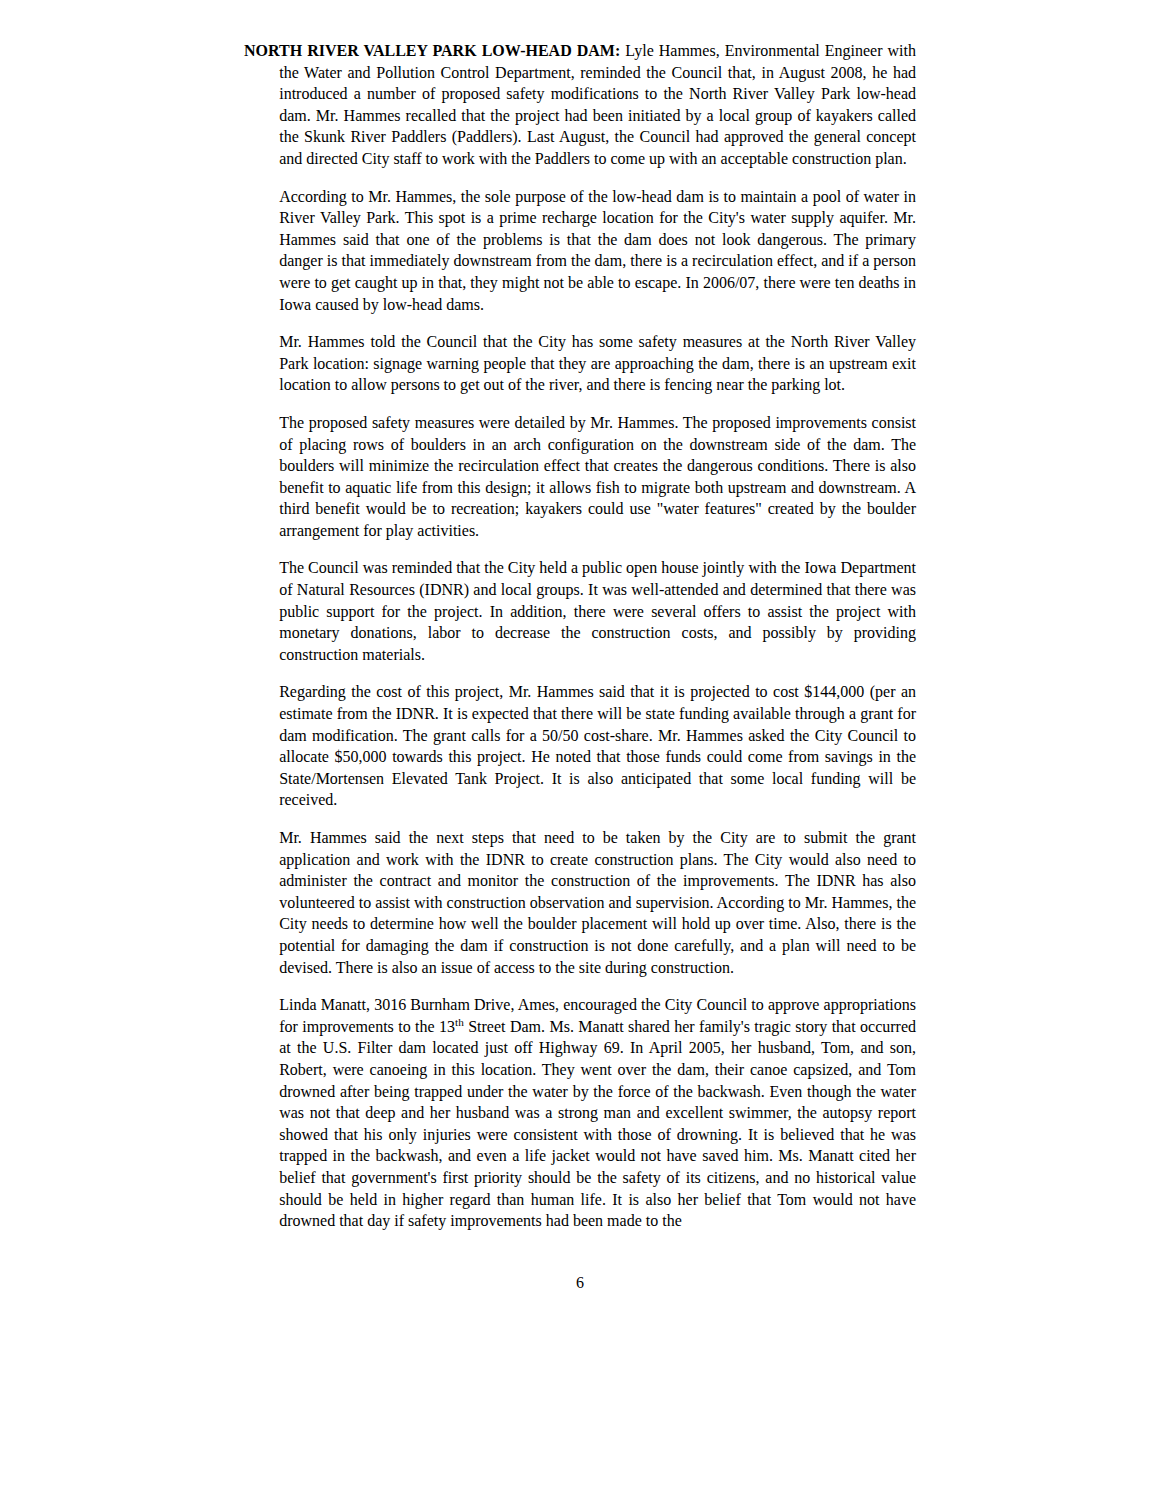NORTH RIVER VALLEY PARK LOW-HEAD DAM: Lyle Hammes, Environmental Engineer with the Water and Pollution Control Department, reminded the Council that, in August 2008, he had introduced a number of proposed safety modifications to the North River Valley Park low-head dam. Mr. Hammes recalled that the project had been initiated by a local group of kayakers called the Skunk River Paddlers (Paddlers). Last August, the Council had approved the general concept and directed City staff to work with the Paddlers to come up with an acceptable construction plan.
According to Mr. Hammes, the sole purpose of the low-head dam is to maintain a pool of water in River Valley Park. This spot is a prime recharge location for the City's water supply aquifer. Mr. Hammes said that one of the problems is that the dam does not look dangerous. The primary danger is that immediately downstream from the dam, there is a recirculation effect, and if a person were to get caught up in that, they might not be able to escape. In 2006/07, there were ten deaths in Iowa caused by low-head dams.
Mr. Hammes told the Council that the City has some safety measures at the North River Valley Park location: signage warning people that they are approaching the dam, there is an upstream exit location to allow persons to get out of the river, and there is fencing near the parking lot.
The proposed safety measures were detailed by Mr. Hammes. The proposed improvements consist of placing rows of boulders in an arch configuration on the downstream side of the dam. The boulders will minimize the recirculation effect that creates the dangerous conditions. There is also benefit to aquatic life from this design; it allows fish to migrate both upstream and downstream. A third benefit would be to recreation; kayakers could use "water features" created by the boulder arrangement for play activities.
The Council was reminded that the City held a public open house jointly with the Iowa Department of Natural Resources (IDNR) and local groups. It was well-attended and determined that there was public support for the project. In addition, there were several offers to assist the project with monetary donations, labor to decrease the construction costs, and possibly by providing construction materials.
Regarding the cost of this project, Mr. Hammes said that it is projected to cost $144,000 (per an estimate from the IDNR. It is expected that there will be state funding available through a grant for dam modification. The grant calls for a 50/50 cost-share. Mr. Hammes asked the City Council to allocate $50,000 towards this project. He noted that those funds could come from savings in the State/Mortensen Elevated Tank Project. It is also anticipated that some local funding will be received.
Mr. Hammes said the next steps that need to be taken by the City are to submit the grant application and work with the IDNR to create construction plans. The City would also need to administer the contract and monitor the construction of the improvements. The IDNR has also volunteered to assist with construction observation and supervision. According to Mr. Hammes, the City needs to determine how well the boulder placement will hold up over time. Also, there is the potential for damaging the dam if construction is not done carefully, and a plan will need to be devised. There is also an issue of access to the site during construction.
Linda Manatt, 3016 Burnham Drive, Ames, encouraged the City Council to approve appropriations for improvements to the 13th Street Dam. Ms. Manatt shared her family's tragic story that occurred at the U.S. Filter dam located just off Highway 69. In April 2005, her husband, Tom, and son, Robert, were canoeing in this location. They went over the dam, their canoe capsized, and Tom drowned after being trapped under the water by the force of the backwash. Even though the water was not that deep and her husband was a strong man and excellent swimmer, the autopsy report showed that his only injuries were consistent with those of drowning. It is believed that he was trapped in the backwash, and even a life jacket would not have saved him. Ms. Manatt cited her belief that government's first priority should be the safety of its citizens, and no historical value should be held in higher regard than human life. It is also her belief that Tom would not have drowned that day if safety improvements had been made to the
6